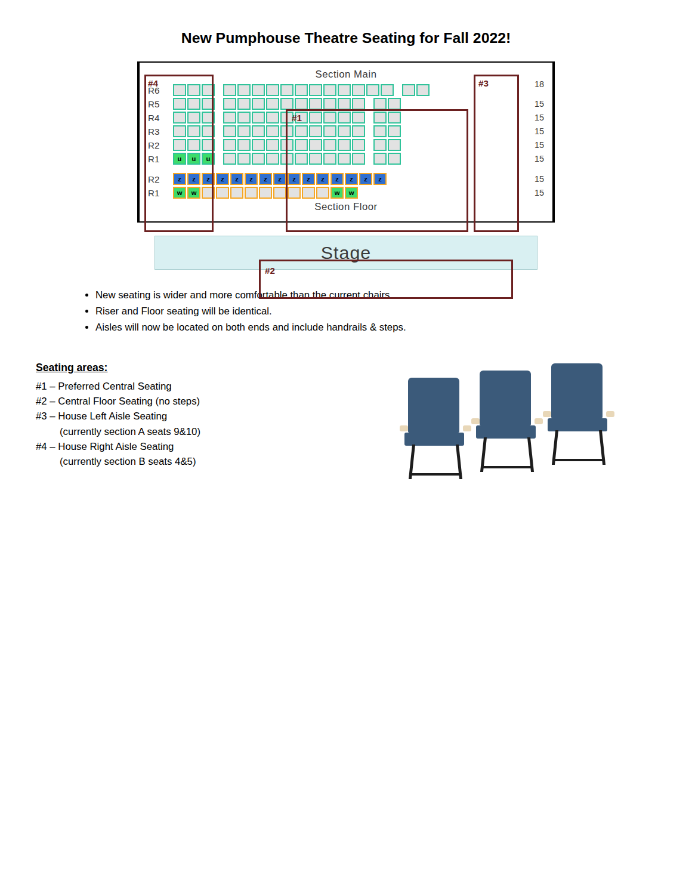New Pumphouse Theatre Seating for Fall 2022!
Section Main
18
R6
R5
15
R4
15
R3
15
R2
15
R1
u
u
u
15
R2
z
z
z
z
z
z
z
z
z
z
z
z
z
z
z
15
R1
w
w
w
w
15
Section Floor
#1
#2
#3
#4
Stage
New seating is wider and more comfortable than the current chairs.
Riser and Floor seating will be identical.
Aisles will now be located on both ends and include handrails & steps.
Seating areas:
#1 – Preferred Central Seating
#2 – Central Floor Seating (no steps)
#3 – House Left Aisle Seating
(currently section A seats 9&10)
#4 – House Right Aisle Seating
(currently section B seats 4&5)